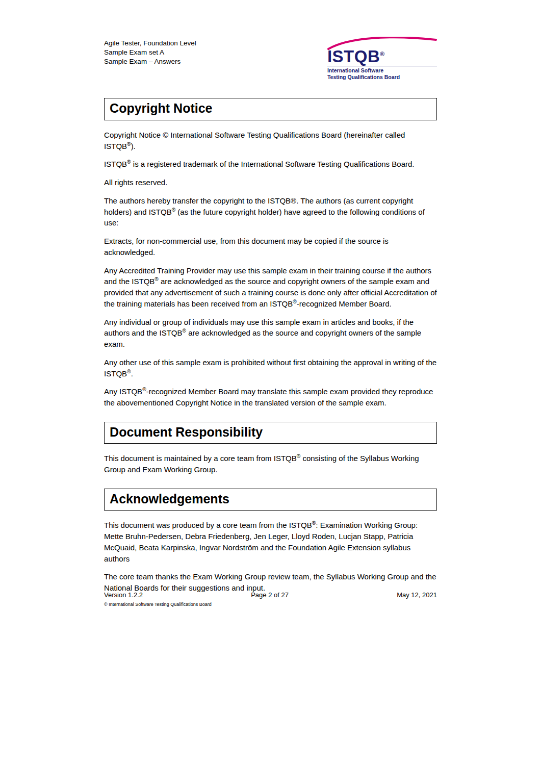Agile Tester, Foundation Level
Sample Exam set A
Sample Exam – Answers
ISTQB®
International Software
Testing Qualifications Board
Copyright Notice
Copyright Notice © International Software Testing Qualifications Board (hereinafter called ISTQB®).
ISTQB® is a registered trademark of the International Software Testing Qualifications Board.
All rights reserved.
The authors hereby transfer the copyright to the ISTQB®. The authors (as current copyright holders) and ISTQB® (as the future copyright holder) have agreed to the following conditions of use:
Extracts, for non-commercial use, from this document may be copied if the source is acknowledged.
Any Accredited Training Provider may use this sample exam in their training course if the authors and the ISTQB® are acknowledged as the source and copyright owners of the sample exam and provided that any advertisement of such a training course is done only after official Accreditation of the training materials has been received from an ISTQB®-recognized Member Board.
Any individual or group of individuals may use this sample exam in articles and books, if the authors and the ISTQB® are acknowledged as the source and copyright owners of the sample exam.
Any other use of this sample exam is prohibited without first obtaining the approval in writing of the ISTQB®.
Any ISTQB®-recognized Member Board may translate this sample exam provided they reproduce the abovementioned Copyright Notice in the translated version of the sample exam.
Document Responsibility
This document is maintained by a core team from ISTQB® consisting of the Syllabus Working Group and Exam Working Group.
Acknowledgements
This document was produced by a core team from the ISTQB®: Examination Working Group: Mette Bruhn-Pedersen, Debra Friedenberg, Jen Leger, Lloyd Roden, Lucjan Stapp, Patricia McQuaid, Beata Karpinska, Ingvar Nordström and the Foundation Agile Extension syllabus authors
The core team thanks the Exam Working Group review team, the Syllabus Working Group and the National Boards for their suggestions and input.
Version 1.2.2
Page 2 of 27
May 12, 2021
© International Software Testing Qualifications Board